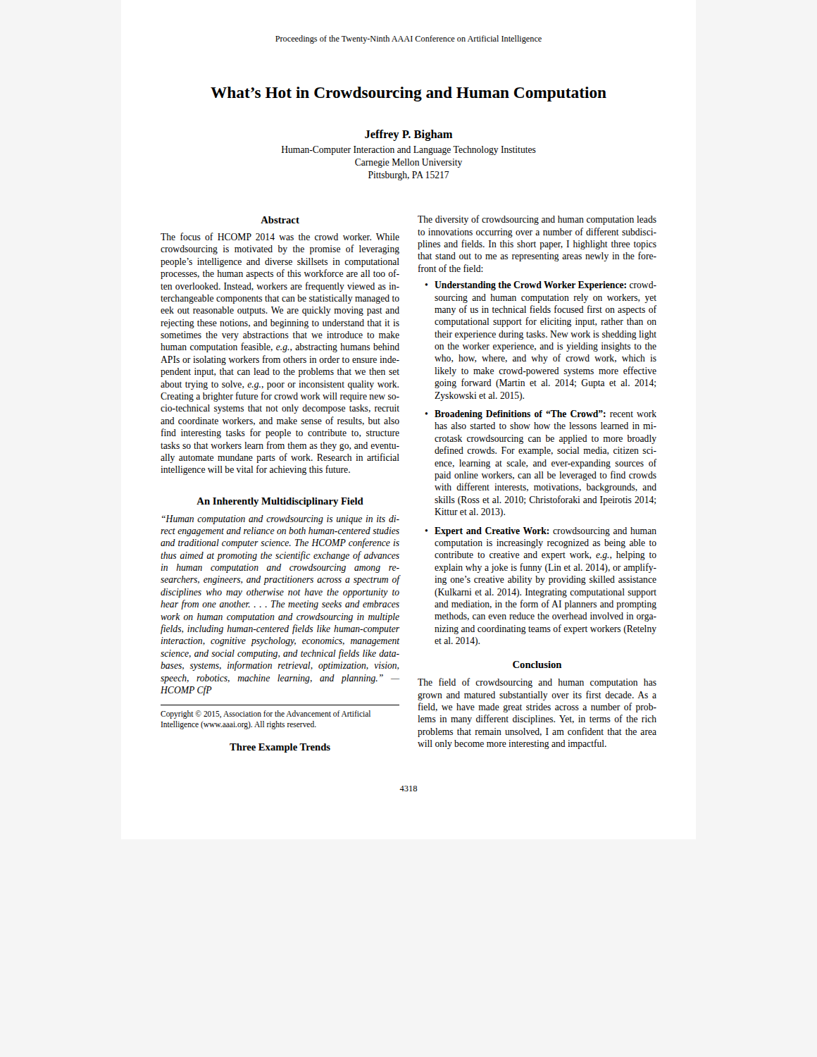Proceedings of the Twenty-Ninth AAAI Conference on Artificial Intelligence
What’s Hot in Crowdsourcing and Human Computation
Jeffrey P. Bigham Human-Computer Interaction and Language Technology Institutes
Carnegie Mellon University
Pittsburgh, PA 15217
Abstract
The focus of HCOMP 2014 was the crowd worker. While crowdsourcing is motivated by the promise of leveraging people’s intelligence and diverse skillsets in computational processes, the human aspects of this workforce are all too often overlooked. Instead, workers are frequently viewed as interchangeable components that can be statistically managed to eek out reasonable outputs. We are quickly moving past and rejecting these notions, and beginning to understand that it is sometimes the very abstractions that we introduce to make human computation feasible, e.g., abstracting humans behind APIs or isolating workers from others in order to ensure independent input, that can lead to the problems that we then set about trying to solve, e.g., poor or inconsistent quality work. Creating a brighter future for crowd work will require new socio-technical systems that not only decompose tasks, recruit and coordinate workers, and make sense of results, but also find interesting tasks for people to contribute to, structure tasks so that workers learn from them as they go, and eventually automate mundane parts of work. Research in artificial intelligence will be vital for achieving this future.
An Inherently Multidisciplinary Field
“Human computation and crowdsourcing is unique in its direct engagement and reliance on both human-centered studies and traditional computer science. The HCOMP conference is thus aimed at promoting the scientific exchange of advances in human computation and crowdsourcing among researchers, engineers, and practitioners across a spectrum of disciplines who may otherwise not have the opportunity to hear from one another. . . . The meeting seeks and embraces work on human computation and crowdsourcing in multiple fields, including human-centered fields like human-computer interaction, cognitive psychology, economics, management science, and social computing, and technical fields like databases, systems, information retrieval, optimization, vision, speech, robotics, machine learning, and planning.” —HCOMP CfP
Copyright © 2015, Association for the Advancement of Artificial Intelligence (www.aaai.org). All rights reserved.
Three Example Trends
The diversity of crowdsourcing and human computation leads to innovations occurring over a number of different subdisciplines and fields. In this short paper, I highlight three topics that stand out to me as representing areas newly in the forefront of the field:
Understanding the Crowd Worker Experience: crowdsourcing and human computation rely on workers, yet many of us in technical fields focused first on aspects of computational support for eliciting input, rather than on their experience during tasks. New work is shedding light on the worker experience, and is yielding insights to the who, how, where, and why of crowd work, which is likely to make crowd-powered systems more effective going forward (Martin et al. 2014; Gupta et al. 2014; Zyskowski et al. 2015).
Broadening Definitions of “The Crowd”: recent work has also started to show how the lessons learned in microtask crowdsourcing can be applied to more broadly defined crowds. For example, social media, citizen science, learning at scale, and ever-expanding sources of paid online workers, can all be leveraged to find crowds with different interests, motivations, backgrounds, and skills (Ross et al. 2010; Christoforaki and Ipeirotis 2014; Kittur et al. 2013).
Expert and Creative Work: crowdsourcing and human computation is increasingly recognized as being able to contribute to creative and expert work, e.g., helping to explain why a joke is funny (Lin et al. 2014), or amplifying one’s creative ability by providing skilled assistance (Kulkarni et al. 2014). Integrating computational support and mediation, in the form of AI planners and prompting methods, can even reduce the overhead involved in organizing and coordinating teams of expert workers (Retelny et al. 2014).
Conclusion
The field of crowdsourcing and human computation has grown and matured substantially over its first decade. As a field, we have made great strides across a number of problems in many different disciplines. Yet, in terms of the rich problems that remain unsolved, I am confident that the area will only become more interesting and impactful.
4318